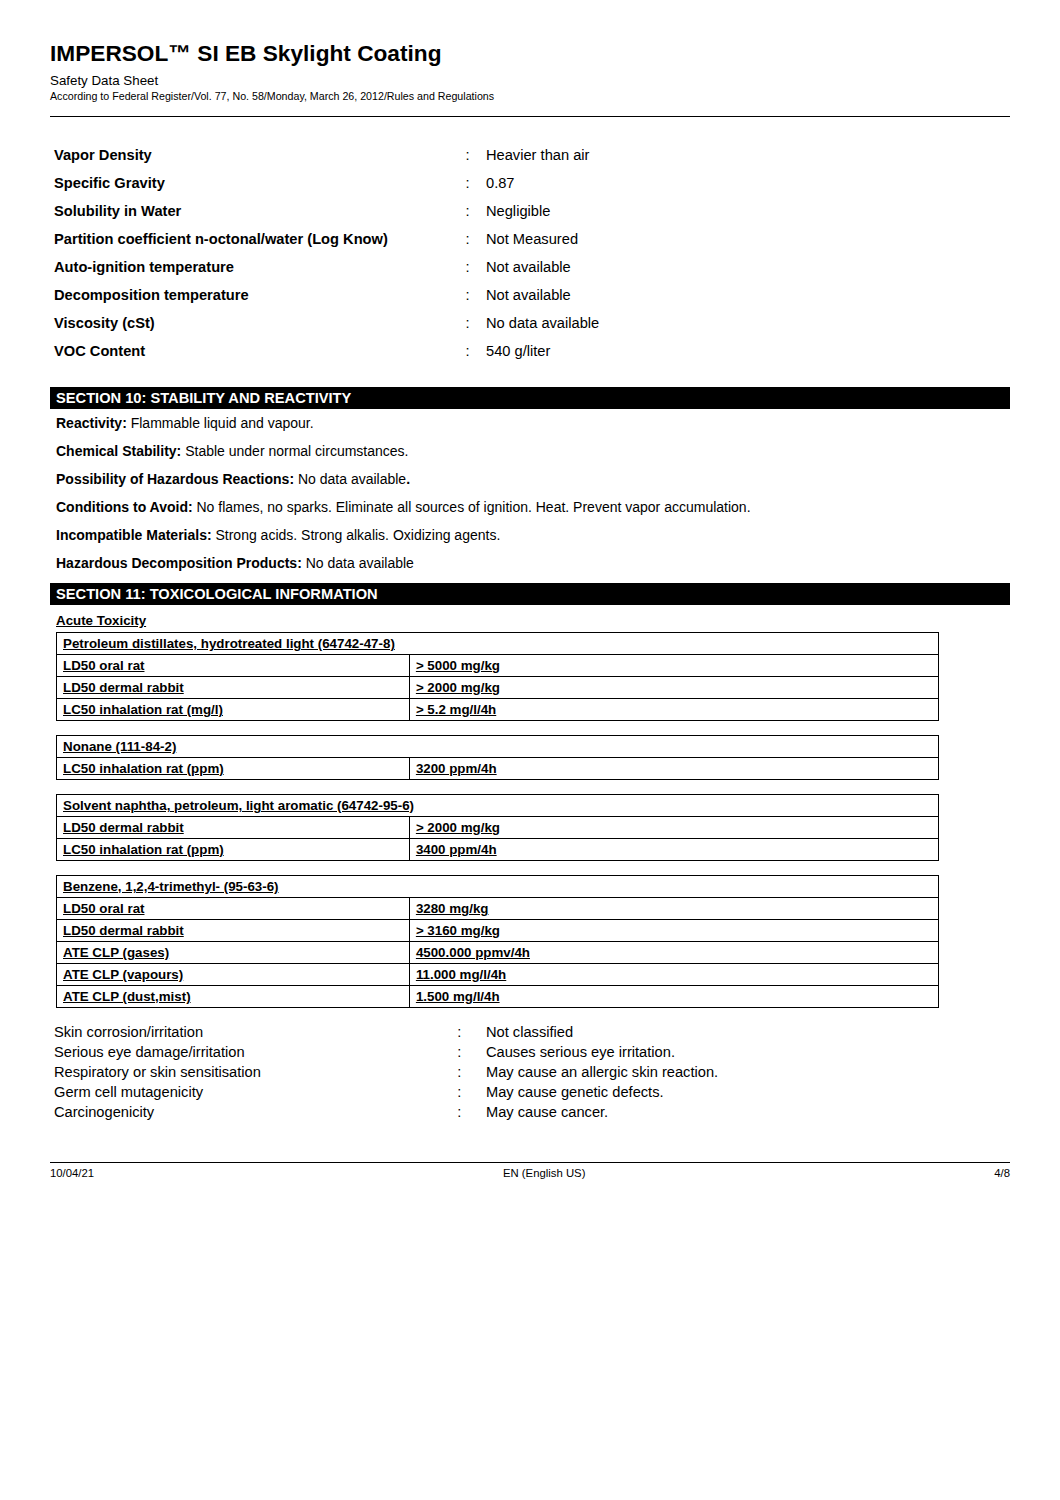IMPERSOL™ SI EB Skylight Coating
Safety Data Sheet
According to Federal Register/Vol. 77, No. 58/Monday, March 26, 2012/Rules and Regulations
| Vapor Density | : | Heavier than air |
| Specific Gravity | : | 0.87 |
| Solubility in Water | : | Negligible |
| Partition coefficient n-octonal/water (Log Know) | : | Not Measured |
| Auto-ignition temperature | : | Not available |
| Decomposition temperature | : | Not available |
| Viscosity (cSt) | : | No data available |
| VOC Content | : | 540 g/liter |
SECTION 10: STABILITY AND REACTIVITY
Reactivity: Flammable liquid and vapour.
Chemical Stability: Stable under normal circumstances.
Possibility of Hazardous Reactions: No data available.
Conditions to Avoid: No flames, no sparks. Eliminate all sources of ignition. Heat. Prevent vapor accumulation.
Incompatible Materials: Strong acids. Strong alkalis. Oxidizing agents.
Hazardous Decomposition Products: No data available
SECTION 11: TOXICOLOGICAL INFORMATION
Acute Toxicity
| Petroleum distillates, hydrotreated light (64742-47-8) |
| LD50 oral rat | > 5000 mg/kg |
| LD50 dermal rabbit | > 2000 mg/kg |
| LC50 inhalation rat (mg/l) | > 5.2 mg/l/4h |
| Nonane (111-84-2) |
| LC50 inhalation rat (ppm) | 3200 ppm/4h |
| Solvent naphtha, petroleum, light aromatic (64742-95-6) |
| LD50 dermal rabbit | > 2000 mg/kg |
| LC50 inhalation rat (ppm) | 3400 ppm/4h |
| Benzene, 1,2,4-trimethyl- (95-63-6) |
| LD50 oral rat | 3280 mg/kg |
| LD50 dermal rabbit | > 3160 mg/kg |
| ATE CLP (gases) | 4500.000 ppmv/4h |
| ATE CLP (vapours) | 11.000 mg/l/4h |
| ATE CLP (dust,mist) | 1.500 mg/l/4h |
| Skin corrosion/irritation | : | Not classified |
| Serious eye damage/irritation | : | Causes serious eye irritation. |
| Respiratory or skin sensitisation | : | May cause an allergic skin reaction. |
| Germ cell mutagenicity | : | May cause genetic defects. |
| Carcinogenicity | : | May cause cancer. |
10/04/21 EN (English US) 4/8